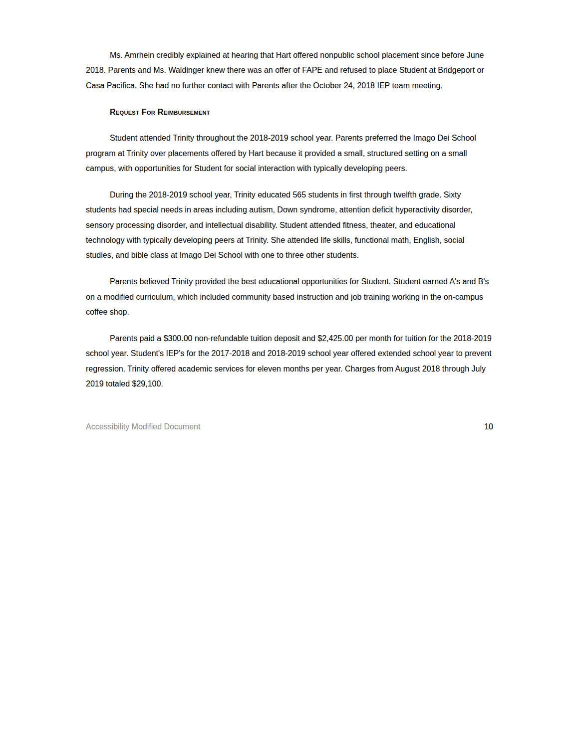Ms. Amrhein credibly explained at hearing that Hart offered nonpublic school placement since before June 2018. Parents and Ms. Waldinger knew there was an offer of FAPE and refused to place Student at Bridgeport or Casa Pacifica. She had no further contact with Parents after the October 24, 2018 IEP team meeting.
Request For Reimbursement
Student attended Trinity throughout the 2018-2019 school year. Parents preferred the Imago Dei School program at Trinity over placements offered by Hart because it provided a small, structured setting on a small campus, with opportunities for Student for social interaction with typically developing peers.
During the 2018-2019 school year, Trinity educated 565 students in first through twelfth grade. Sixty students had special needs in areas including autism, Down syndrome, attention deficit hyperactivity disorder, sensory processing disorder, and intellectual disability. Student attended fitness, theater, and educational technology with typically developing peers at Trinity. She attended life skills, functional math, English, social studies, and bible class at Imago Dei School with one to three other students.
Parents believed Trinity provided the best educational opportunities for Student. Student earned A's and B's on a modified curriculum, which included community based instruction and job training working in the on-campus coffee shop.
Parents paid a $300.00 non-refundable tuition deposit and $2,425.00 per month for tuition for the 2018-2019 school year. Student's IEP's for the 2017-2018 and 2018-2019 school year offered extended school year to prevent regression. Trinity offered academic services for eleven months per year. Charges from August 2018 through July 2019 totaled $29,100.
Accessibility Modified Document 10